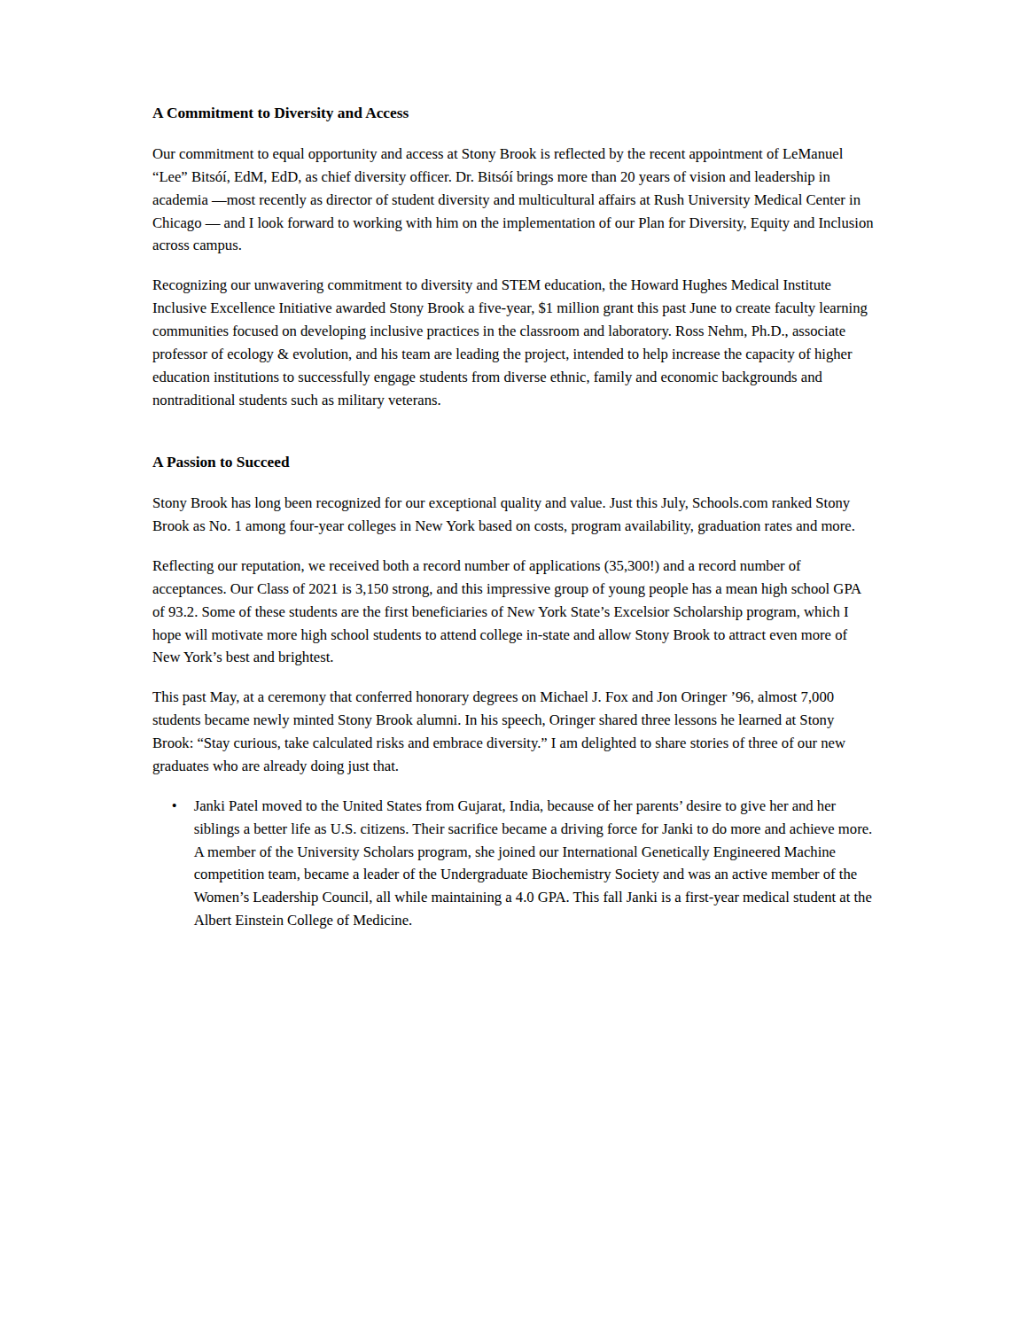A Commitment to Diversity and Access
Our commitment to equal opportunity and access at Stony Brook is reflected by the recent appointment of LeManuel “Lee” Bitsóí, EdM, EdD, as chief diversity officer. Dr. Bitsóí brings more than 20 years of vision and leadership in academia —most recently as director of student diversity and multicultural affairs at Rush University Medical Center in Chicago — and I look forward to working with him on the implementation of our Plan for Diversity, Equity and Inclusion across campus.
Recognizing our unwavering commitment to diversity and STEM education, the Howard Hughes Medical Institute Inclusive Excellence Initiative awarded Stony Brook a five-year, $1 million grant this past June to create faculty learning communities focused on developing inclusive practices in the classroom and laboratory. Ross Nehm, Ph.D., associate professor of ecology & evolution, and his team are leading the project, intended to help increase the capacity of higher education institutions to successfully engage students from diverse ethnic, family and economic backgrounds and nontraditional students such as military veterans.
A Passion to Succeed
Stony Brook has long been recognized for our exceptional quality and value. Just this July, Schools.com ranked Stony Brook as No. 1 among four-year colleges in New York based on costs, program availability, graduation rates and more.
Reflecting our reputation, we received both a record number of applications (35,300!) and a record number of acceptances. Our Class of 2021 is 3,150 strong, and this impressive group of young people has a mean high school GPA of 93.2. Some of these students are the first beneficiaries of New York State’s Excelsior Scholarship program, which I hope will motivate more high school students to attend college in-state and allow Stony Brook to attract even more of New York’s best and brightest.
This past May, at a ceremony that conferred honorary degrees on Michael J. Fox and Jon Oringer ’96, almost 7,000 students became newly minted Stony Brook alumni. In his speech, Oringer shared three lessons he learned at Stony Brook: “Stay curious, take calculated risks and embrace diversity.” I am delighted to share stories of three of our new graduates who are already doing just that.
Janki Patel moved to the United States from Gujarat, India, because of her parents’ desire to give her and her siblings a better life as U.S. citizens. Their sacrifice became a driving force for Janki to do more and achieve more. A member of the University Scholars program, she joined our International Genetically Engineered Machine competition team, became a leader of the Undergraduate Biochemistry Society and was an active member of the Women’s Leadership Council, all while maintaining a 4.0 GPA. This fall Janki is a first-year medical student at the Albert Einstein College of Medicine.